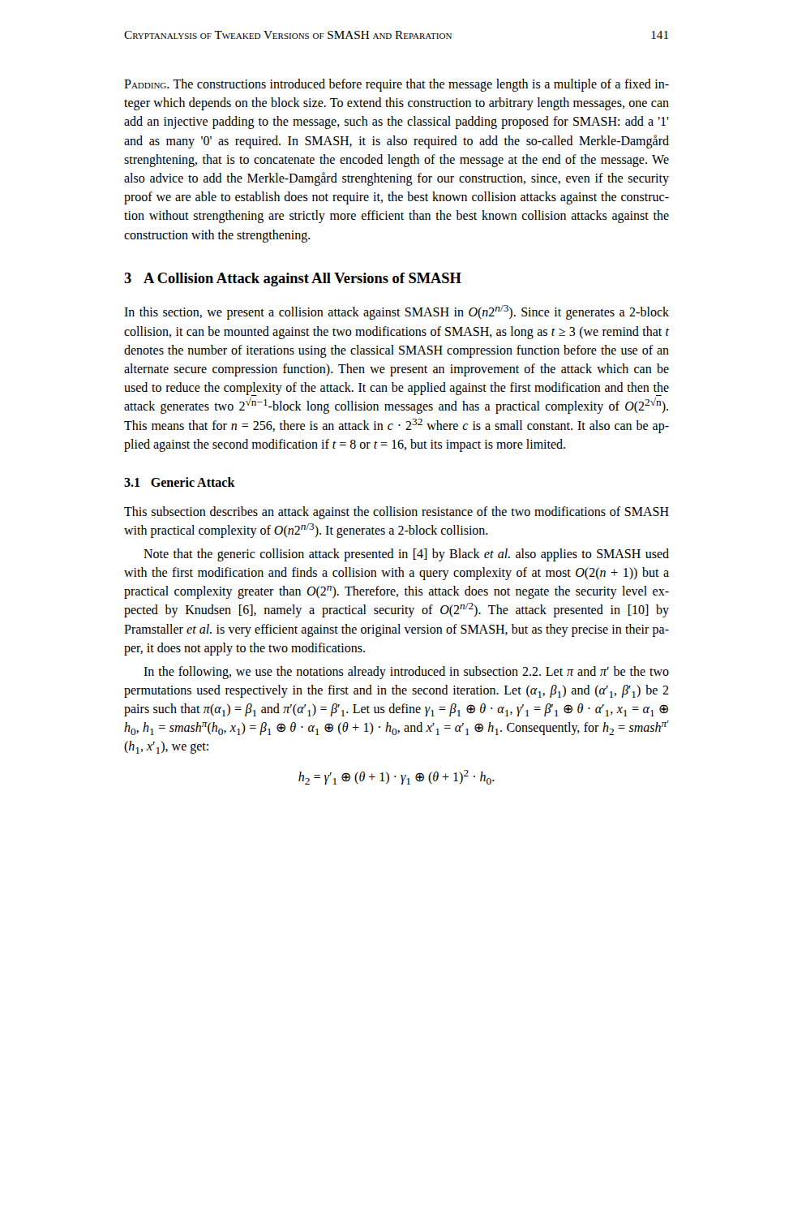Cryptanalysis of Tweaked Versions of SMASH and Reparation 141
Padding. The constructions introduced before require that the message length is a multiple of a fixed integer which depends on the block size. To extend this construction to arbitrary length messages, one can add an injective padding to the message, such as the classical padding proposed for SMASH: add a '1' and as many '0' as required. In SMASH, it is also required to add the so-called Merkle-Damgård strenghtening, that is to concatenate the encoded length of the message at the end of the message. We also advice to add the Merkle-Damgård strenghtening for our construction, since, even if the security proof we are able to establish does not require it, the best known collision attacks against the construction without strengthening are strictly more efficient than the best known collision attacks against the construction with the strengthening.
3 A Collision Attack against All Versions of SMASH
In this section, we present a collision attack against SMASH in O(n2n/3). Since it generates a 2-block collision, it can be mounted against the two modifications of SMASH, as long as t ≥ 3 (we remind that t denotes the number of iterations using the classical SMASH compression function before the use of an alternate secure compression function). Then we present an improvement of the attack which can be used to reduce the complexity of the attack. It can be applied against the first modification and then the attack generates two 2√n−1-block long collision messages and has a practical complexity of O(22√n). This means that for n = 256, there is an attack in c · 232 where c is a small constant. It also can be applied against the second modification if t = 8 or t = 16, but its impact is more limited.
3.1 Generic Attack
This subsection describes an attack against the collision resistance of the two modifications of SMASH with practical complexity of O(n2n/3). It generates a 2-block collision.
Note that the generic collision attack presented in [4] by Black et al. also applies to SMASH used with the first modification and finds a collision with a query complexity of at most O(2(n + 1)) but a practical complexity greater than O(2n). Therefore, this attack does not negate the security level expected by Knudsen [6], namely a practical security of O(2n/2). The attack presented in [10] by Pramstaller et al. is very efficient against the original version of SMASH, but as they precise in their paper, it does not apply to the two modifications.
In the following, we use the notations already introduced in subsection 2.2. Let π and π′ be the two permutations used respectively in the first and in the second iteration. Let (α1, β1) and (α′1, β′1) be 2 pairs such that π(α1) = β1 and π′(α′1) = β′1. Let us define γ1 = β1 ⊕ θ · α1, γ′1 = β′1 ⊕ θ · α′1, x1 = α1 ⊕ h0, h1 = smashπ(h0, x1) = β1 ⊕ θ · α1 ⊕ (θ + 1) · h0, and x′1 = α′1 ⊕ h1. Consequently, for h2 = smashπ′(h1, x′1), we get:
h2 = γ′1 ⊕ (θ + 1) · γ1 ⊕ (θ + 1)2 · h0.